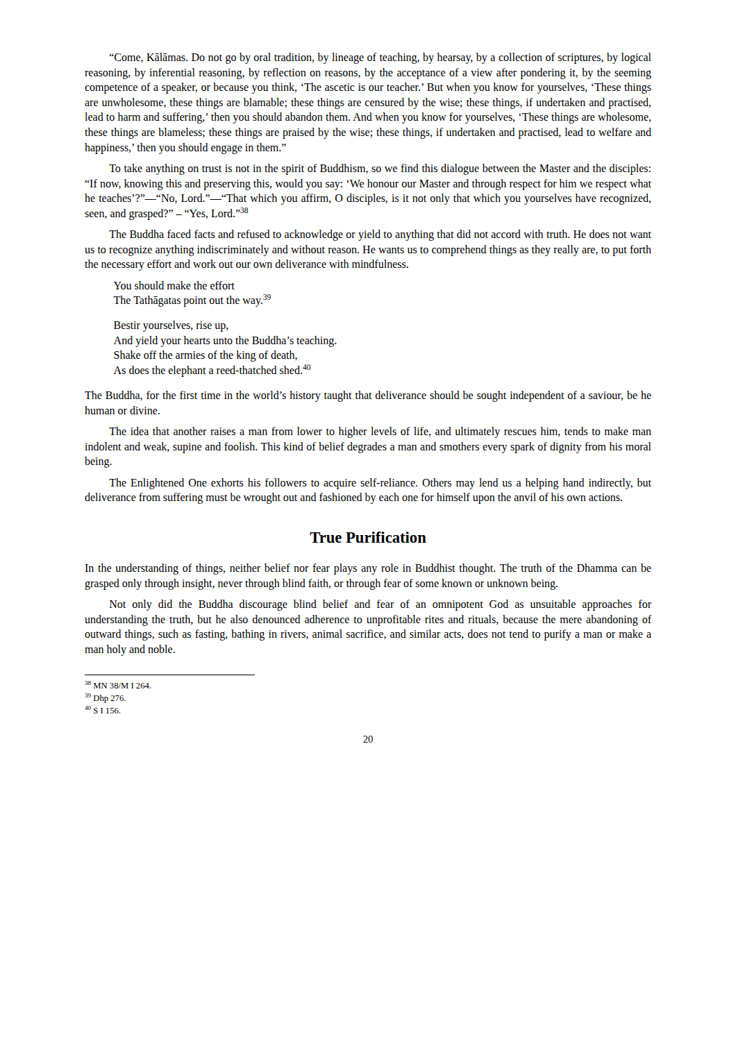“Come, Kālāmas. Do not go by oral tradition, by lineage of teaching, by hearsay, by a collection of scriptures, by logical reasoning, by inferential reasoning, by reflection on reasons, by the acceptance of a view after pondering it, by the seeming competence of a speaker, or because you think, ‘The ascetic is our teacher.’ But when you know for yourselves, ‘These things are unwholesome, these things are blamable; these things are censured by the wise; these things, if undertaken and practised, lead to harm and suffering,’ then you should abandon them. And when you know for yourselves, ‘These things are wholesome, these things are blameless; these things are praised by the wise; these things, if undertaken and practised, lead to welfare and happiness,’ then you should engage in them.”
To take anything on trust is not in the spirit of Buddhism, so we find this dialogue between the Master and the disciples: “If now, knowing this and preserving this, would you say: ‘We honour our Master and through respect for him we respect what he teaches’?”—“No, Lord.”—“That which you affirm, O disciples, is it not only that which you yourselves have recognized, seen, and grasped?” – “Yes, Lord.”38
The Buddha faced facts and refused to acknowledge or yield to anything that did not accord with truth. He does not want us to recognize anything indiscriminately and without reason. He wants us to comprehend things as they really are, to put forth the necessary effort and work out our own deliverance with mindfulness.
You should make the effort
The Tathāgatas point out the way.39
Bestir yourselves, rise up,
And yield your hearts unto the Buddha’s teaching.
Shake off the armies of the king of death,
As does the elephant a reed-thatched shed.40
The Buddha, for the first time in the world’s history taught that deliverance should be sought independent of a saviour, be he human or divine.
The idea that another raises a man from lower to higher levels of life, and ultimately rescues him, tends to make man indolent and weak, supine and foolish. This kind of belief degrades a man and smothers every spark of dignity from his moral being.
The Enlightened One exhorts his followers to acquire self-reliance. Others may lend us a helping hand indirectly, but deliverance from suffering must be wrought out and fashioned by each one for himself upon the anvil of his own actions.
True Purification
In the understanding of things, neither belief nor fear plays any role in Buddhist thought. The truth of the Dhamma can be grasped only through insight, never through blind faith, or through fear of some known or unknown being.
Not only did the Buddha discourage blind belief and fear of an omnipotent God as unsuitable approaches for understanding the truth, but he also denounced adherence to unprofitable rites and rituals, because the mere abandoning of outward things, such as fasting, bathing in rivers, animal sacrifice, and similar acts, does not tend to purify a man or make a man holy and noble.
38 MN 38/M I 264.
39 Dhp 276.
40 S I 156.
20